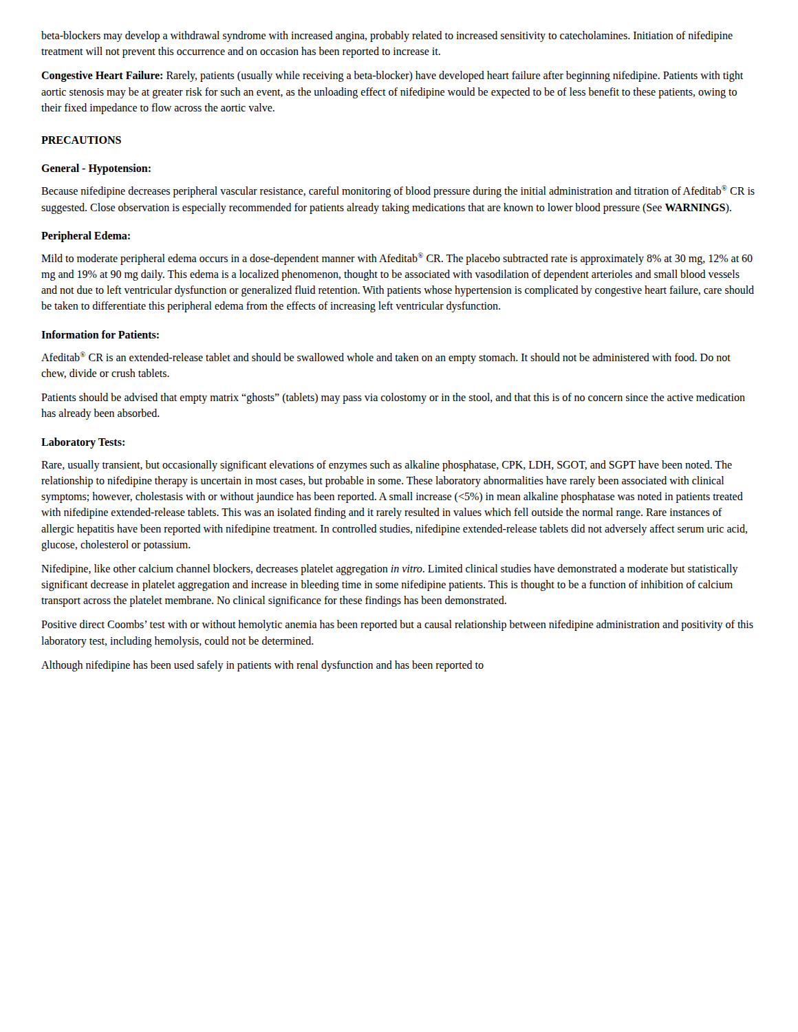beta-blockers may develop a withdrawal syndrome with increased angina, probably related to increased sensitivity to catecholamines. Initiation of nifedipine treatment will not prevent this occurrence and on occasion has been reported to increase it.
Congestive Heart Failure: Rarely, patients (usually while receiving a beta-blocker) have developed heart failure after beginning nifedipine. Patients with tight aortic stenosis may be at greater risk for such an event, as the unloading effect of nifedipine would be expected to be of less benefit to these patients, owing to their fixed impedance to flow across the aortic valve.
PRECAUTIONS
General - Hypotension:
Because nifedipine decreases peripheral vascular resistance, careful monitoring of blood pressure during the initial administration and titration of Afeditab® CR is suggested. Close observation is especially recommended for patients already taking medications that are known to lower blood pressure (See WARNINGS).
Peripheral Edema:
Mild to moderate peripheral edema occurs in a dose-dependent manner with Afeditab® CR. The placebo subtracted rate is approximately 8% at 30 mg, 12% at 60 mg and 19% at 90 mg daily. This edema is a localized phenomenon, thought to be associated with vasodilation of dependent arterioles and small blood vessels and not due to left ventricular dysfunction or generalized fluid retention. With patients whose hypertension is complicated by congestive heart failure, care should be taken to differentiate this peripheral edema from the effects of increasing left ventricular dysfunction.
Information for Patients:
Afeditab® CR is an extended-release tablet and should be swallowed whole and taken on an empty stomach. It should not be administered with food. Do not chew, divide or crush tablets.
Patients should be advised that empty matrix “ghosts” (tablets) may pass via colostomy or in the stool, and that this is of no concern since the active medication has already been absorbed.
Laboratory Tests:
Rare, usually transient, but occasionally significant elevations of enzymes such as alkaline phosphatase, CPK, LDH, SGOT, and SGPT have been noted. The relationship to nifedipine therapy is uncertain in most cases, but probable in some. These laboratory abnormalities have rarely been associated with clinical symptoms; however, cholestasis with or without jaundice has been reported. A small increase (<5%) in mean alkaline phosphatase was noted in patients treated with nifedipine extended-release tablets. This was an isolated finding and it rarely resulted in values which fell outside the normal range. Rare instances of allergic hepatitis have been reported with nifedipine treatment. In controlled studies, nifedipine extended-release tablets did not adversely affect serum uric acid, glucose, cholesterol or potassium.
Nifedipine, like other calcium channel blockers, decreases platelet aggregation in vitro. Limited clinical studies have demonstrated a moderate but statistically significant decrease in platelet aggregation and increase in bleeding time in some nifedipine patients. This is thought to be a function of inhibition of calcium transport across the platelet membrane. No clinical significance for these findings has been demonstrated.
Positive direct Coombs’ test with or without hemolytic anemia has been reported but a causal relationship between nifedipine administration and positivity of this laboratory test, including hemolysis, could not be determined.
Although nifedipine has been used safely in patients with renal dysfunction and has been reported to